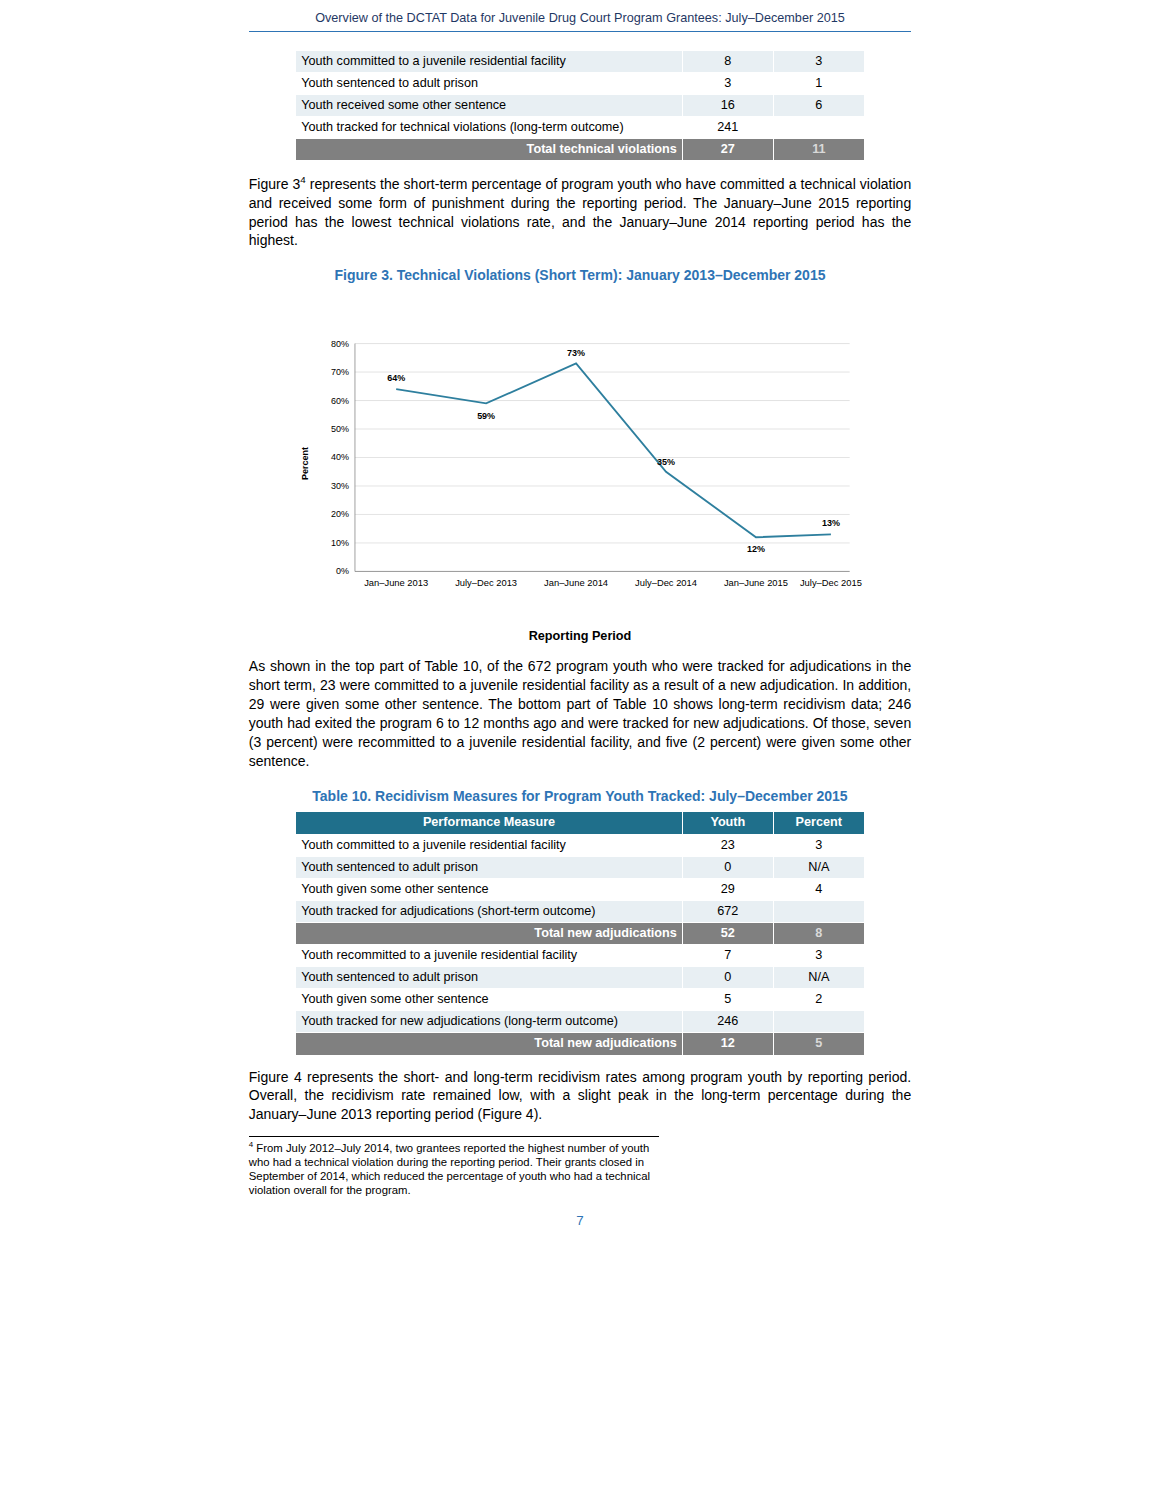Overview of the DCTAT Data for Juvenile Drug Court Program Grantees: July–December 2015
| Youth committed to a juvenile residential facility | 8 | 3 |
| Youth sentenced to adult prison | 3 | 1 |
| Youth received some other sentence | 16 | 6 |
| Youth tracked for technical violations (long-term outcome) | 241 | |
| Total technical violations | 27 | 11 |
Figure 34 represents the short-term percentage of program youth who have committed a technical violation and received some form of punishment during the reporting period. The January–June 2015 reporting period has the lowest technical violations rate, and the January–June 2014 reporting period has the highest.
Figure 3. Technical Violations (Short Term): January 2013–December 2015
Percent 80% 70% 60% 50% 40% 30% 20% 10% 0% 64% 59% 73% 35% 12% 13% Jan–June 2013 July–Dec 2013 Jan–June 2014 July–Dec 2014 Jan–June 2015 July–Dec 2015
Reporting Period
As shown in the top part of Table 10, of the 672 program youth who were tracked for adjudications in the short term, 23 were committed to a juvenile residential facility as a result of a new adjudication. In addition, 29 were given some other sentence. The bottom part of Table 10 shows long-term recidivism data; 246 youth had exited the program 6 to 12 months ago and were tracked for new adjudications. Of those, seven (3 percent) were recommitted to a juvenile residential facility, and five (2 percent) were given some other sentence.
Table 10. Recidivism Measures for Program Youth Tracked: July–December 2015
| Performance Measure | Youth | Percent |
| --- | --- | --- |
| Youth committed to a juvenile residential facility | 23 | 3 |
| Youth sentenced to adult prison | 0 | N/A |
| Youth given some other sentence | 29 | 4 |
| Youth tracked for adjudications (short-term outcome) | 672 | |
| Total new adjudications | 52 | 8 |
| Youth recommitted to a juvenile residential facility | 7 | 3 |
| Youth sentenced to adult prison | 0 | N/A |
| Youth given some other sentence | 5 | 2 |
| Youth tracked for new adjudications (long-term outcome) | 246 | |
| Total new adjudications | 12 | 5 |
Figure 4 represents the short- and long-term recidivism rates among program youth by reporting period. Overall, the recidivism rate remained low, with a slight peak in the long-term percentage during the January–June 2013 reporting period (Figure 4).
4 From July 2012–July 2014, two grantees reported the highest number of youth who had a technical violation during the reporting period. Their grants closed in September of 2014, which reduced the percentage of youth who had a technical violation overall for the program.
7